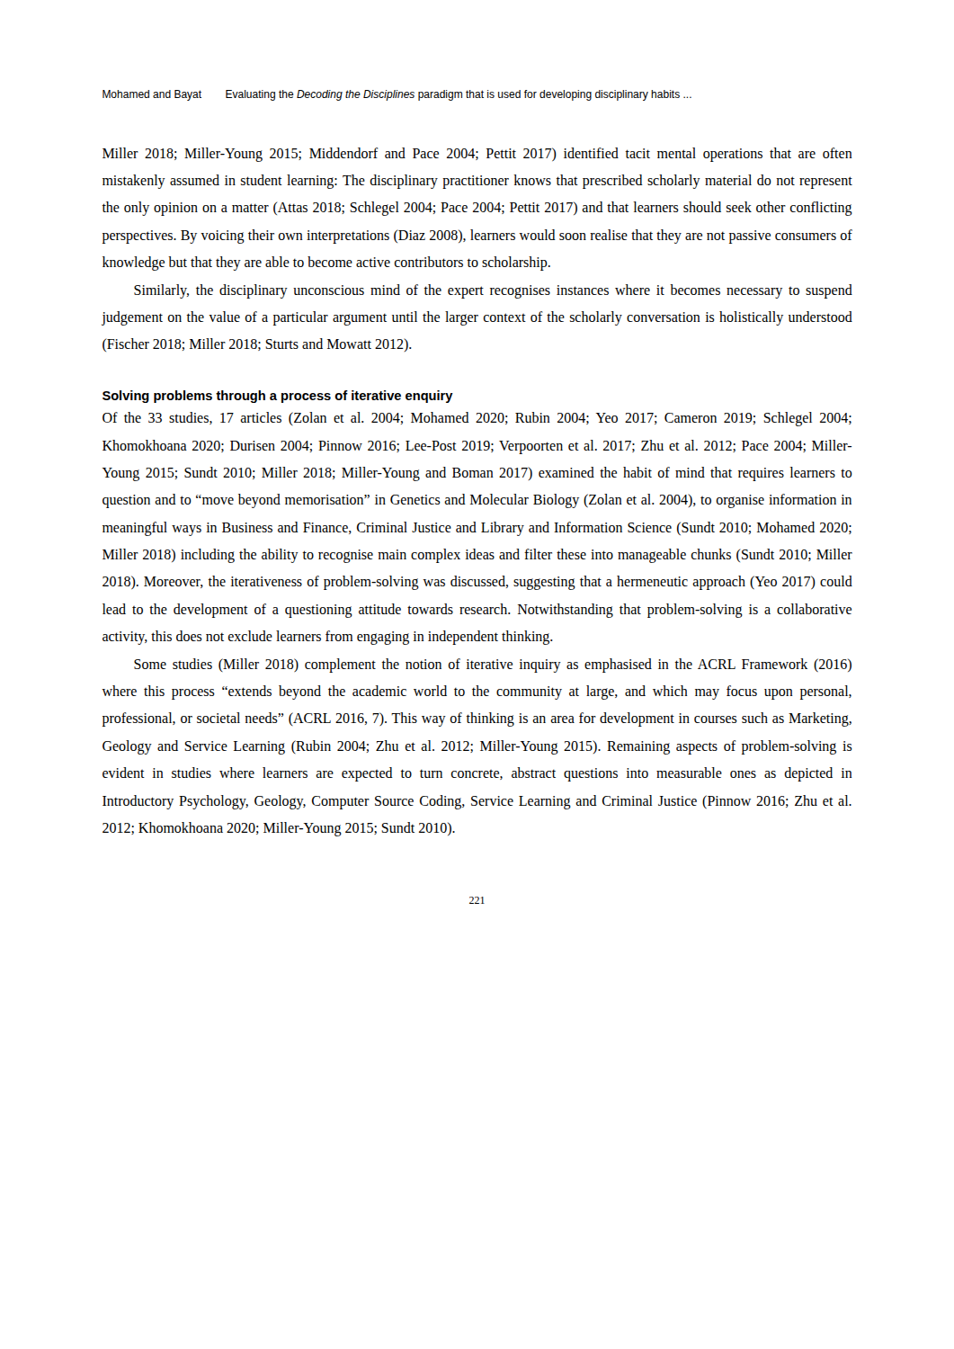Mohamed and Bayat Evaluating the Decoding the Disciplines paradigm that is used for developing disciplinary habits ...
Miller 2018; Miller-Young 2015; Middendorf and Pace 2004; Pettit 2017) identified tacit mental operations that are often mistakenly assumed in student learning: The disciplinary practitioner knows that prescribed scholarly material do not represent the only opinion on a matter (Attas 2018; Schlegel 2004; Pace 2004; Pettit 2017) and that learners should seek other conflicting perspectives. By voicing their own interpretations (Diaz 2008), learners would soon realise that they are not passive consumers of knowledge but that they are able to become active contributors to scholarship.
Similarly, the disciplinary unconscious mind of the expert recognises instances where it becomes necessary to suspend judgement on the value of a particular argument until the larger context of the scholarly conversation is holistically understood (Fischer 2018; Miller 2018; Sturts and Mowatt 2012).
Solving problems through a process of iterative enquiry
Of the 33 studies, 17 articles (Zolan et al. 2004; Mohamed 2020; Rubin 2004; Yeo 2017; Cameron 2019; Schlegel 2004; Khomokhoana 2020; Durisen 2004; Pinnow 2016; Lee-Post 2019; Verpoorten et al. 2017; Zhu et al. 2012; Pace 2004; Miller-Young 2015; Sundt 2010; Miller 2018; Miller-Young and Boman 2017) examined the habit of mind that requires learners to question and to “move beyond memorisation” in Genetics and Molecular Biology (Zolan et al. 2004), to organise information in meaningful ways in Business and Finance, Criminal Justice and Library and Information Science (Sundt 2010; Mohamed 2020; Miller 2018) including the ability to recognise main complex ideas and filter these into manageable chunks (Sundt 2010; Miller 2018). Moreover, the iterativeness of problem-solving was discussed, suggesting that a hermeneutic approach (Yeo 2017) could lead to the development of a questioning attitude towards research. Notwithstanding that problem-solving is a collaborative activity, this does not exclude learners from engaging in independent thinking.
Some studies (Miller 2018) complement the notion of iterative inquiry as emphasised in the ACRL Framework (2016) where this process “extends beyond the academic world to the community at large, and which may focus upon personal, professional, or societal needs” (ACRL 2016, 7). This way of thinking is an area for development in courses such as Marketing, Geology and Service Learning (Rubin 2004; Zhu et al. 2012; Miller-Young 2015). Remaining aspects of problem-solving is evident in studies where learners are expected to turn concrete, abstract questions into measurable ones as depicted in Introductory Psychology, Geology, Computer Source Coding, Service Learning and Criminal Justice (Pinnow 2016; Zhu et al. 2012; Khomokhoana 2020; Miller-Young 2015; Sundt 2010).
221